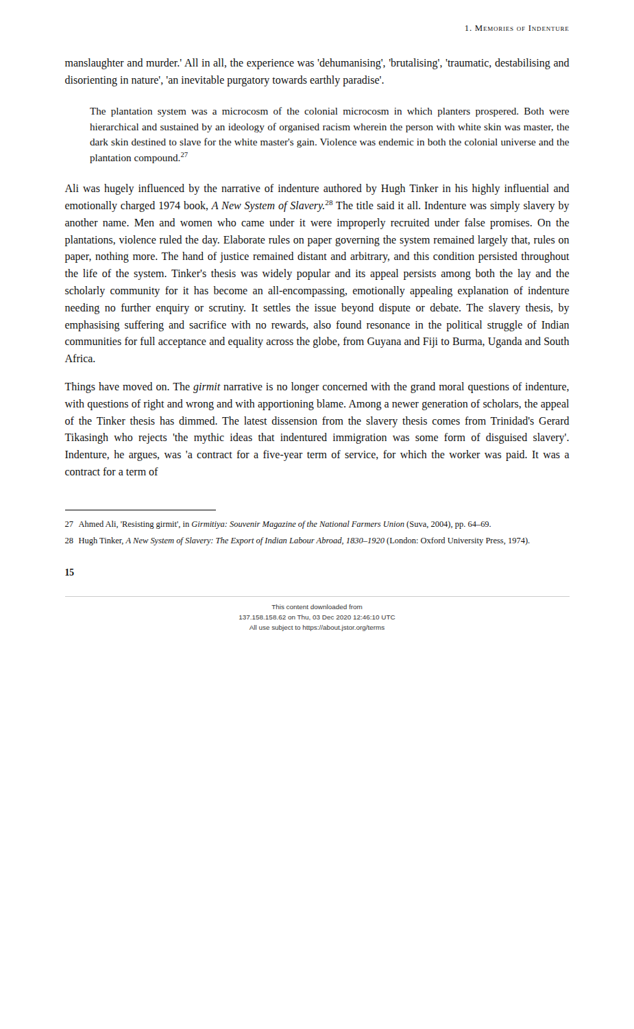1. Memories of Indenture
manslaughter and murder.' All in all, the experience was 'dehumanising', 'brutalising', 'traumatic, destabilising and disorienting in nature', 'an inevitable purgatory towards earthly paradise'.
The plantation system was a microcosm of the colonial microcosm in which planters prospered. Both were hierarchical and sustained by an ideology of organised racism wherein the person with white skin was master, the dark skin destined to slave for the white master's gain. Violence was endemic in both the colonial universe and the plantation compound.27
Ali was hugely influenced by the narrative of indenture authored by Hugh Tinker in his highly influential and emotionally charged 1974 book, A New System of Slavery.28 The title said it all. Indenture was simply slavery by another name. Men and women who came under it were improperly recruited under false promises. On the plantations, violence ruled the day. Elaborate rules on paper governing the system remained largely that, rules on paper, nothing more. The hand of justice remained distant and arbitrary, and this condition persisted throughout the life of the system. Tinker's thesis was widely popular and its appeal persists among both the lay and the scholarly community for it has become an all-encompassing, emotionally appealing explanation of indenture needing no further enquiry or scrutiny. It settles the issue beyond dispute or debate. The slavery thesis, by emphasising suffering and sacrifice with no rewards, also found resonance in the political struggle of Indian communities for full acceptance and equality across the globe, from Guyana and Fiji to Burma, Uganda and South Africa.
Things have moved on. The girmit narrative is no longer concerned with the grand moral questions of indenture, with questions of right and wrong and with apportioning blame. Among a newer generation of scholars, the appeal of the Tinker thesis has dimmed. The latest dissension from the slavery thesis comes from Trinidad's Gerard Tikasingh who rejects 'the mythic ideas that indentured immigration was some form of disguised slavery'. Indenture, he argues, was 'a contract for a five-year term of service, for which the worker was paid. It was a contract for a term of
27 Ahmed Ali, 'Resisting girmit', in Girmitiya: Souvenir Magazine of the National Farmers Union (Suva, 2004), pp. 64–69.
28 Hugh Tinker, A New System of Slavery: The Export of Indian Labour Abroad, 1830–1920 (London: Oxford University Press, 1974).
15
This content downloaded from
137.158.158.62 on Thu, 03 Dec 2020 12:46:10 UTC
All use subject to https://about.jstor.org/terms